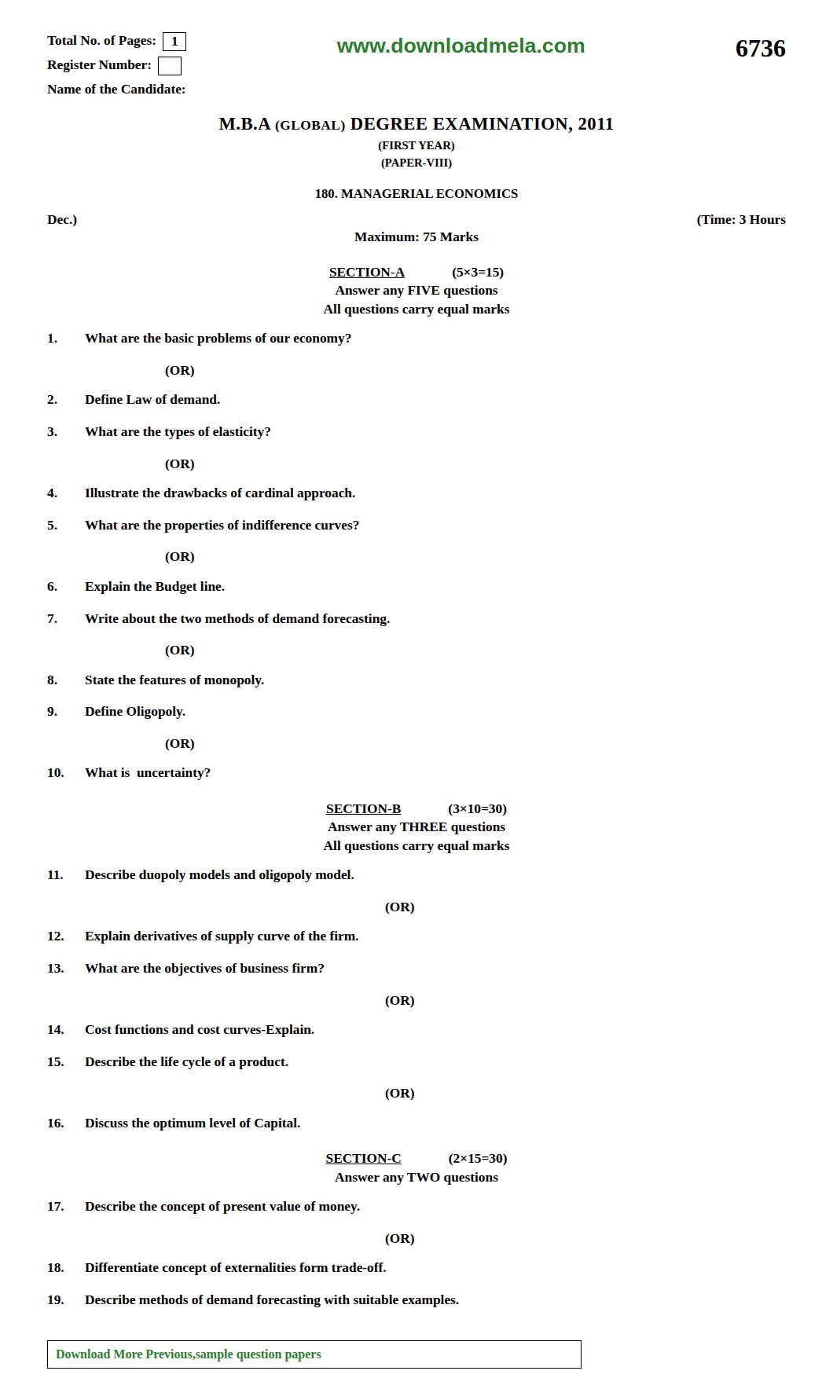Total No. of Pages: 1
Register Number:
www.downloadmela.com
6736
Name of the Candidate:
M.B.A (GLOBAL) DEGREE EXAMINATION, 2011
(FIRST YEAR)
(PAPER-VIII)
180. MANAGERIAL ECONOMICS
Dec.) (Time: 3 Hours
Maximum: 75 Marks
SECTION-A(5×3=15)
Answer any FIVE questions
All questions carry equal marks
1. What are the basic problems of our economy?
(OR)
2. Define Law of demand.
3. What are the types of elasticity?
(OR)
4. Illustrate the drawbacks of cardinal approach.
5. What are the properties of indifference curves?
(OR)
6. Explain the Budget line.
7. Write about the two methods of demand forecasting.
(OR)
8. State the features of monopoly.
9. Define Oligopoly.
(OR)
10. What is uncertainty?
SECTION-B(3×10=30)
Answer any THREE questions
All questions carry equal marks
11. Describe duopoly models and oligopoly model.
(OR)
12. Explain derivatives of supply curve of the firm.
13. What are the objectives of business firm?
(OR)
14. Cost functions and cost curves-Explain.
15. Describe the life cycle of a product.
(OR)
16. Discuss the optimum level of Capital.
SECTION-C(2×15=30)
Answer any TWO questions
17. Describe the concept of present value of money.
(OR)
18. Differentiate concept of externalities form trade-off.
19. Describe methods of demand forecasting with suitable examples.
Download More Previous,sample question papers